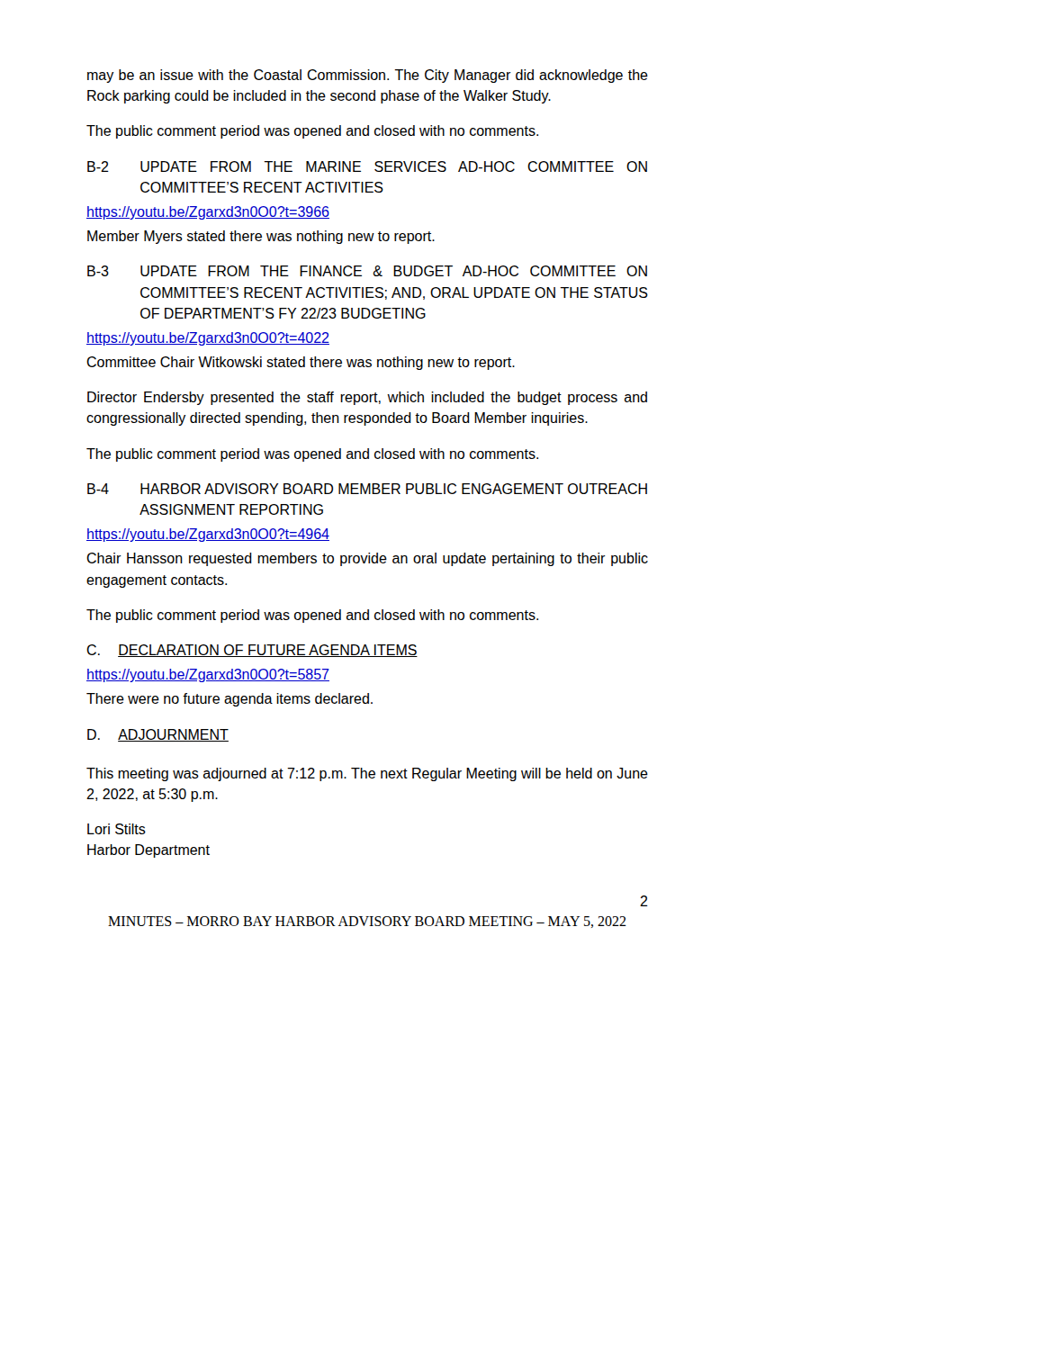may be an issue with the Coastal Commission. The City Manager did acknowledge the Rock parking could be included in the second phase of the Walker Study.
The public comment period was opened and closed with no comments.
B-2
UPDATE FROM THE MARINE SERVICES AD-HOC COMMITTEE ON COMMITTEE’S RECENT ACTIVITIES
https://youtu.be/Zgarxd3n0O0?t=3966
Member Myers stated there was nothing new to report.
B-3
UPDATE FROM THE FINANCE & BUDGET AD-HOC COMMITTEE ON COMMITTEE’S RECENT ACTIVITIES; AND, ORAL UPDATE ON THE STATUS OF DEPARTMENT’S FY 22/23 BUDGETING
https://youtu.be/Zgarxd3n0O0?t=4022
Committee Chair Witkowski stated there was nothing new to report.
Director Endersby presented the staff report, which included the budget process and congressionally directed spending, then responded to Board Member inquiries.
The public comment period was opened and closed with no comments.
B-4
HARBOR ADVISORY BOARD MEMBER PUBLIC ENGAGEMENT OUTREACH ASSIGNMENT REPORTING
https://youtu.be/Zgarxd3n0O0?t=4964
Chair Hansson requested members to provide an oral update pertaining to their public engagement contacts.
The public comment period was opened and closed with no comments.
C.
DECLARATION OF FUTURE AGENDA ITEMS
https://youtu.be/Zgarxd3n0O0?t=5857
There were no future agenda items declared.
D.
ADJOURNMENT
This meeting was adjourned at 7:12 p.m. The next Regular Meeting will be held on June 2, 2022, at 5:30 p.m.
Lori Stilts
Harbor Department
2 MINUTES – MORRO BAY HARBOR ADVISORY BOARD MEETING – MAY 5, 2022